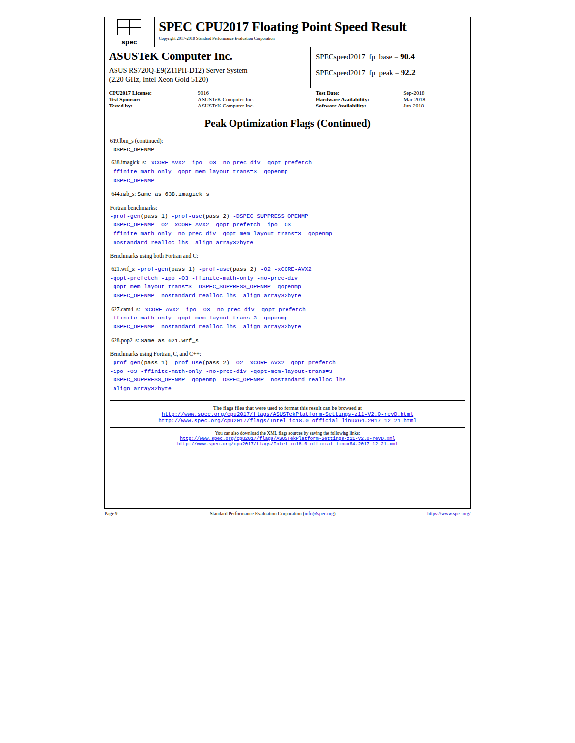spec
SPEC CPU2017 Floating Point Speed Result
Copyright 2017-2018 Standard Performance Evaluation Corporation
ASUSTeK Computer Inc.
ASUS RS720Q-E9(Z11PH-D12) Server System
(2.20 GHz, Intel Xeon Gold 5120)
SPECspeed2017_fp_base = 90.4
SPECspeed2017_fp_peak = 92.2
| CPU2017 License: | 9016 |
| Test Sponsor: | ASUSTeK Computer Inc. |
| Tested by: | ASUSTeK Computer Inc. |
| Test Date: | Sep-2018 |
| Hardware Availability: | Mar-2018 |
| Software Availability: | Jun-2018 |
Peak Optimization Flags (Continued)
619.lbm_s (continued):
-DSPEC_OPENMP
638.imagick_s: -xCORE-AVX2 -ipo -O3 -no-prec-div -qopt-prefetch
-ffinite-math-only -qopt-mem-layout-trans=3 -qopenmp
-DSPEC_OPENMP
644.nab_s: Same as 638.imagick_s
Fortran benchmarks:
-prof-gen(pass 1) -prof-use(pass 2) -DSPEC_SUPPRESS_OPENMP
-DSPEC_OPENMP -O2 -xCORE-AVX2 -qopt-prefetch -ipo -O3
-ffinite-math-only -no-prec-div -qopt-mem-layout-trans=3 -qopenmp
-nostandard-realloc-lhs -align array32byte
Benchmarks using both Fortran and C:
621.wrf_s: -prof-gen(pass 1) -prof-use(pass 2) -O2 -xCORE-AVX2
-qopt-prefetch -ipo -O3 -ffinite-math-only -no-prec-div
-qopt-mem-layout-trans=3 -DSPEC_SUPPRESS_OPENMP -qopenmp
-DSPEC_OPENMP -nostandard-realloc-lhs -align array32byte
627.cam4_s: -xCORE-AVX2 -ipo -O3 -no-prec-div -qopt-prefetch
-ffinite-math-only -qopt-mem-layout-trans=3 -qopenmp
-DSPEC_OPENMP -nostandard-realloc-lhs -align array32byte
628.pop2_s: Same as 621.wrf_s
Benchmarks using Fortran, C, and C++:
-prof-gen(pass 1) -prof-use(pass 2) -O2 -xCORE-AVX2 -qopt-prefetch
-ipo -O3 -ffinite-math-only -no-prec-div -qopt-mem-layout-trans=3
-DSPEC_SUPPRESS_OPENMP -qopenmp -DSPEC_OPENMP -nostandard-realloc-lhs
-align array32byte
The flags files that were used to format this result can be browsed at
http://www.spec.org/cpu2017/flags/ASUSTekPlatform-Settings-z11-V2.0-revD.html
http://www.spec.org/cpu2017/flags/Intel-ic18.0-official-linux64.2017-12-21.html
You can also download the XML flags sources by saving the following links:
http://www.spec.org/cpu2017/flags/ASUSTekPlatform-Settings-z11-V2.0-revD.xml
http://www.spec.org/cpu2017/flags/Intel-ic18.0-official-linux64.2017-12-21.xml
Page 9
Standard Performance Evaluation Corporation (info@spec.org)
https://www.spec.org/